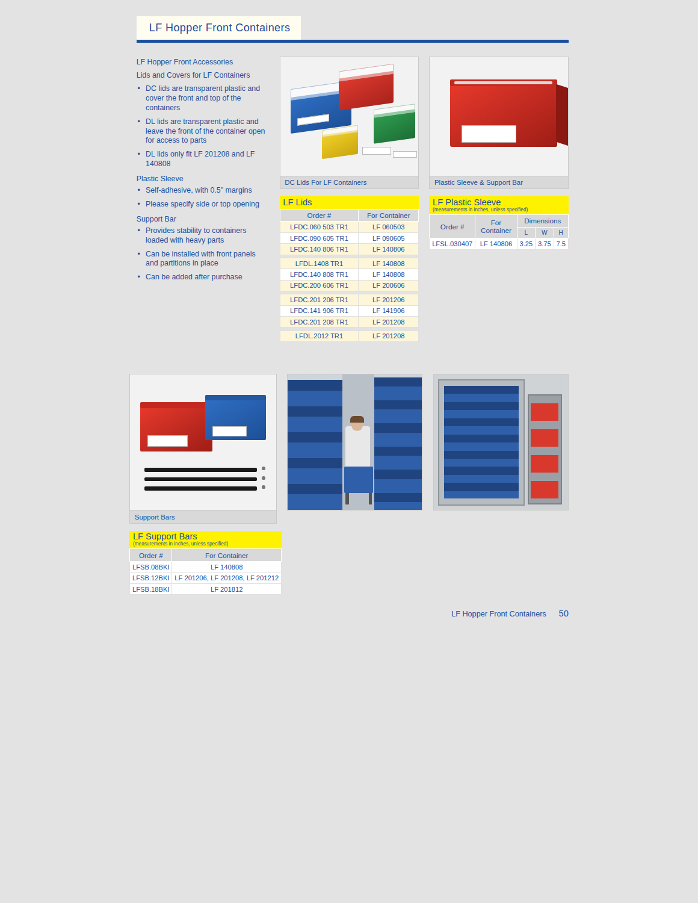LF Hopper Front Containers
LF Hopper Front Accessories
Lids and Covers for LF Containers
DC lids are transparent plastic and cover the front and top of the containers
DL lids are transparent plastic and leave the front of the container open for access to parts
DL lids only fit LF 201208 and LF 140808
Plastic Sleeve
Self-adhesive, with 0.5" margins
Please specify side or top opening
Support Bar
Provides stability to containers loaded with heavy parts
Can be installed with front panels and partitions in place
Can be added after purchase
DC Lids For LF Containers
LF Lids
| Order # | For Container |
| --- | --- |
| LFDC.060 503 TR1 | LF 060503 |
| LFDC.090 605 TR1 | LF 090605 |
| LFDC.140 806 TR1 | LF 140806 |
| LFDL.1408 TR1 | LF 140808 |
| LFDC.140 808 TR1 | LF 140808 |
| LFDC.200 606 TR1 | LF 200606 |
| LFDC.201 206 TR1 | LF 201206 |
| LFDC.141 906 TR1 | LF 141906 |
| LFDC.201 208 TR1 | LF 201208 |
| LFDL.2012 TR1 | LF 201208 |
Plastic Sleeve & Support Bar
LF Plastic Sleeve (measurements in inches, unless specified)
| Order # | For Container | Dimensions |
| --- | --- | --- |
| L | W | H |
| LFSL.030407 | LF 140806 | 3.25 | 3.75 | 7.5 |
Support Bars
LF Support Bars (measurements in inches, unless specified)
| Order # | For Container |
| --- | --- |
| LFSB.08BKI | LF 140808 |
| LFSB.12BKI | LF 201206, LF 201208, LF 201212 |
| LFSB.18BKI | LF 201812 |
LF Hopper Front Containers 50